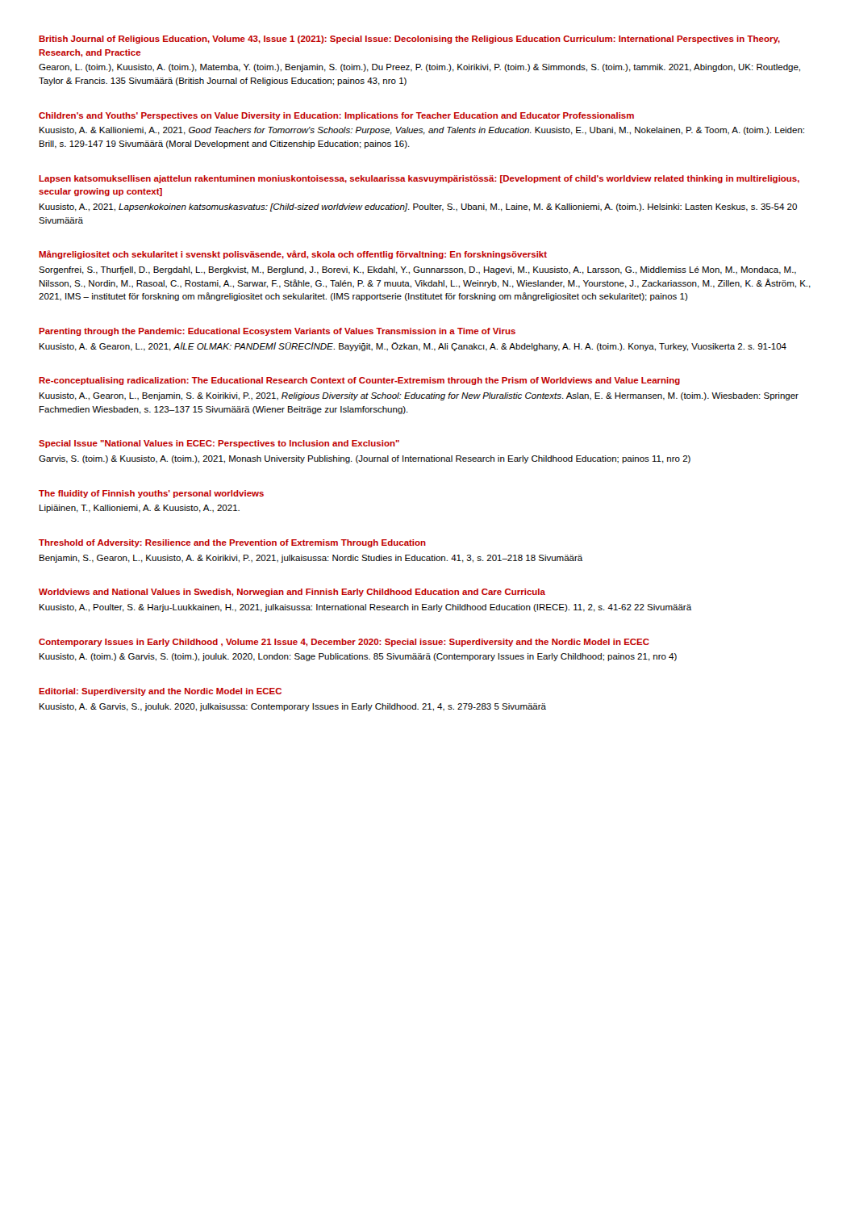British Journal of Religious Education, Volume 43, Issue 1 (2021): Special Issue: Decolonising the Religious Education Curriculum: International Perspectives in Theory, Research, and Practice
Gearon, L. (toim.), Kuusisto, A. (toim.), Matemba, Y. (toim.), Benjamin, S. (toim.), Du Preez, P. (toim.), Koirikivi, P. (toim.) & Simmonds, S. (toim.), tammik. 2021, Abingdon, UK: Routledge, Taylor & Francis. 135 Sivumäärä (British Journal of Religious Education; painos 43, nro 1)
Children's and Youths' Perspectives on Value Diversity in Education: Implications for Teacher Education and Educator Professionalism
Kuusisto, A. & Kallioniemi, A., 2021, Good Teachers for Tomorrow's Schools: Purpose, Values, and Talents in Education. Kuusisto, E., Ubani, M., Nokelainen, P. & Toom, A. (toim.). Leiden: Brill, s. 129-147 19 Sivumäärä (Moral Development and Citizenship Education; painos 16).
Lapsen katsomuksellisen ajattelun rakentuminen moniuskontoisessa, sekulaarissa kasvuympäristössä: [Development of child's worldview related thinking in multireligious, secular growing up context]
Kuusisto, A., 2021, Lapsenkokoinen katsomuskasvatus: [Child-sized worldview education]. Poulter, S., Ubani, M., Laine, M. & Kallioniemi, A. (toim.). Helsinki: Lasten Keskus, s. 35-54 20 Sivumäärä
Mångreligiositet och sekularitet i svenskt polisväsende, vård, skola och offentlig förvaltning: En forskningsöversikt
Sorgenfrei, S., Thurfjell, D., Bergdahl, L., Bergkvist, M., Berglund, J., Borevi, K., Ekdahl, Y., Gunnarsson, D., Hagevi, M., Kuusisto, A., Larsson, G., Middlemiss Lé Mon, M., Mondaca, M., Nilsson, S., Nordin, M., Rasoal, C., Rostami, A., Sarwar, F., Ståhle, G., Talén, P. & 7 muuta, Vikdahl, L., Weinryb, N., Wieslander, M., Yourstone, J., Zackariasson, M., Zillen, K. & Åström, K., 2021, IMS – institutet för forskning om mångreligiositet och sekularitet. (IMS rapportserie (Institutet för forskning om mångreligiositet och sekularitet); painos 1)
Parenting through the Pandemic: Educational Ecosystem Variants of Values Transmission in a Time of Virus
Kuusisto, A. & Gearon, L., 2021, AİLE OLMAK: PANDEMİ SÜRECİNDE. Bayyiğit, M., Özkan, M., Ali Çanakcı, A. & Abdelghany, A. H. A. (toim.). Konya, Turkey, Vuosikerta 2. s. 91-104
Re-conceptualising radicalization: The Educational Research Context of Counter-Extremism through the Prism of Worldviews and Value Learning
Kuusisto, A., Gearon, L., Benjamin, S. & Koirikivi, P., 2021, Religious Diversity at School: Educating for New Pluralistic Contexts. Aslan, E. & Hermansen, M. (toim.). Wiesbaden: Springer Fachmedien Wiesbaden, s. 123–137 15 Sivumäärä (Wiener Beiträge zur Islamforschung).
Special Issue "National Values in ECEC: Perspectives to Inclusion and Exclusion"
Garvis, S. (toim.) & Kuusisto, A. (toim.), 2021, Monash University Publishing. (Journal of International Research in Early Childhood Education; painos 11, nro 2)
The fluidity of Finnish youths' personal worldviews
Lipiäinen, T., Kallioniemi, A. & Kuusisto, A., 2021.
Threshold of Adversity: Resilience and the Prevention of Extremism Through Education
Benjamin, S., Gearon, L., Kuusisto, A. & Koirikivi, P., 2021, julkaisussa: Nordic Studies in Education. 41, 3, s. 201–218 18 Sivumäärä
Worldviews and National Values in Swedish, Norwegian and Finnish Early Childhood Education and Care Curricula
Kuusisto, A., Poulter, S. & Harju-Luukkainen, H., 2021, julkaisussa: International Research in Early Childhood Education (IRECE). 11, 2, s. 41-62 22 Sivumäärä
Contemporary Issues in Early Childhood , Volume 21 Issue 4, December 2020: Special issue: Superdiversity and the Nordic Model in ECEC
Kuusisto, A. (toim.) & Garvis, S. (toim.), jouluk. 2020, London: Sage Publications. 85 Sivumäärä (Contemporary Issues in Early Childhood; painos 21, nro 4)
Editorial: Superdiversity and the Nordic Model in ECEC
Kuusisto, A. & Garvis, S., jouluk. 2020, julkaisussa: Contemporary Issues in Early Childhood. 21, 4, s. 279-283 5 Sivumäärä